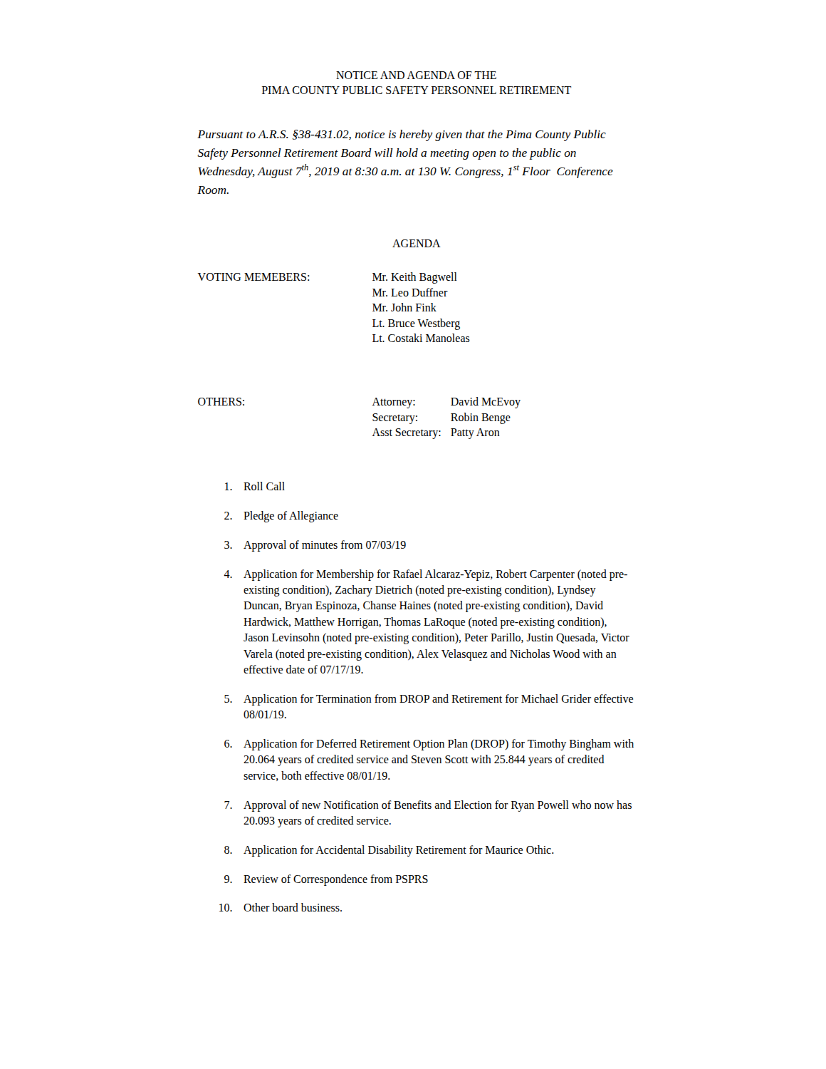NOTICE AND AGENDA OF THE
PIMA COUNTY PUBLIC SAFETY PERSONNEL RETIREMENT
Pursuant to A.R.S. §38-431.02, notice is hereby given that the Pima County Public Safety Personnel Retirement Board will hold a meeting open to the public on Wednesday, August 7th, 2019 at 8:30 a.m. at 130 W. Congress, 1st Floor Conference Room.
AGENDA
| VOTING MEMEBERS: | Mr. Keith Bagwell Mr. Leo Duffner Mr. John Fink Lt. Bruce Westberg Lt. Costaki Manoleas |
| OTHERS: | Attorney: | David McEvoy |
| | Secretary: | Robin Benge |
| | Asst Secretary: | Patty Aron |
Roll Call
Pledge of Allegiance
Approval of minutes from 07/03/19
Application for Membership for Rafael Alcaraz-Yepiz, Robert Carpenter (noted pre-existing condition), Zachary Dietrich (noted pre-existing condition), Lyndsey Duncan, Bryan Espinoza, Chanse Haines (noted pre-existing condition), David Hardwick, Matthew Horrigan, Thomas LaRoque (noted pre-existing condition), Jason Levinsohn (noted pre-existing condition), Peter Parillo, Justin Quesada, Victor Varela (noted pre-existing condition), Alex Velasquez and Nicholas Wood with an effective date of 07/17/19.
Application for Termination from DROP and Retirement for Michael Grider effective 08/01/19.
Application for Deferred Retirement Option Plan (DROP) for Timothy Bingham with 20.064 years of credited service and Steven Scott with 25.844 years of credited service, both effective 08/01/19.
Approval of new Notification of Benefits and Election for Ryan Powell who now has 20.093 years of credited service.
Application for Accidental Disability Retirement for Maurice Othic.
Review of Correspondence from PSPRS
Other board business.